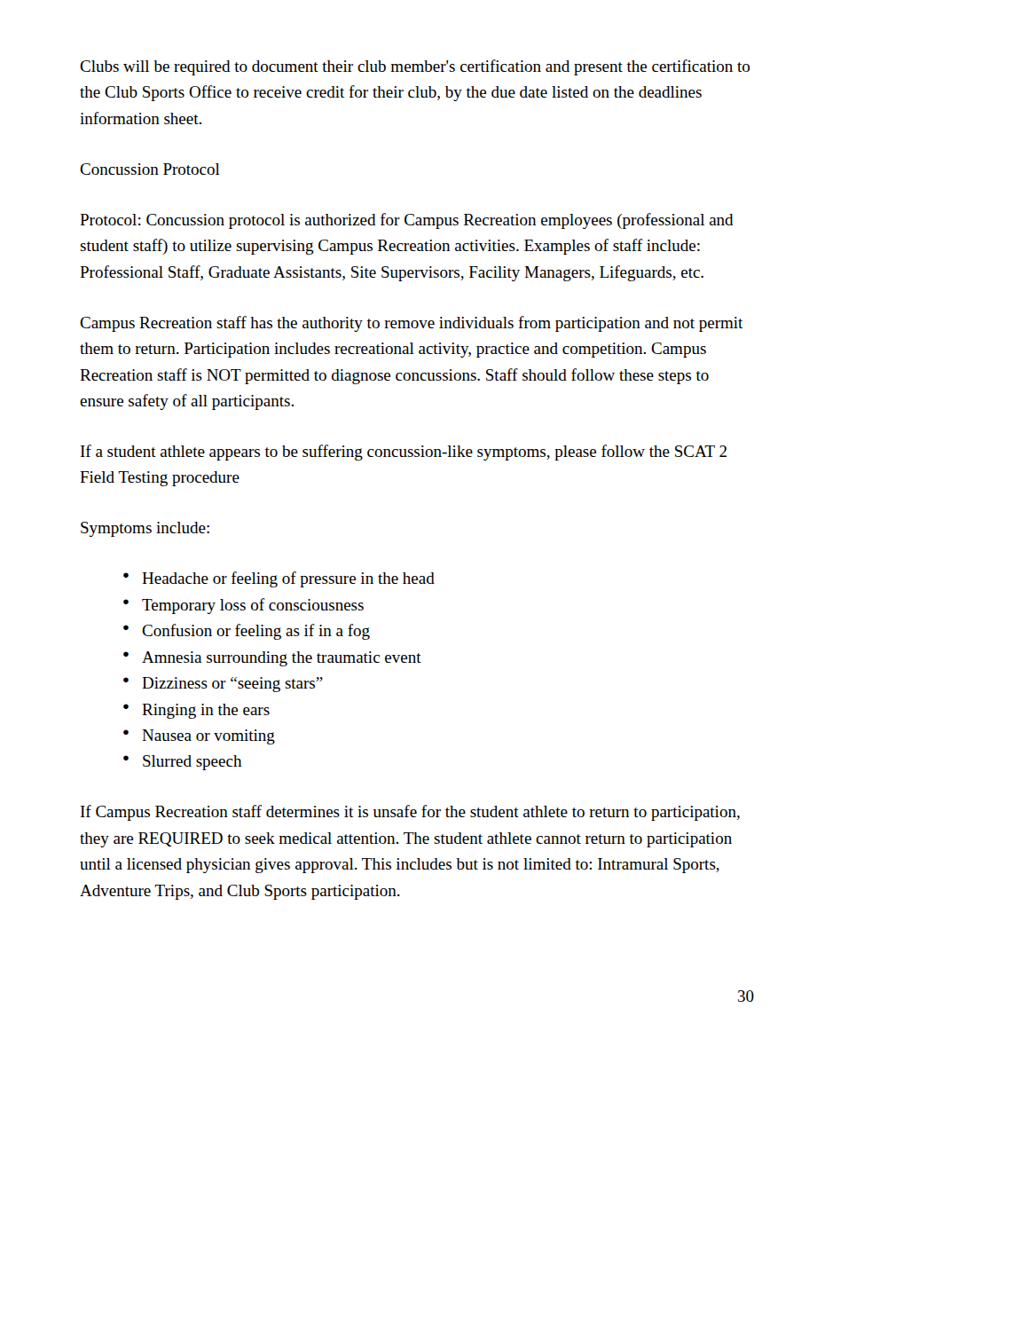Clubs will be required to document their club member's certification and present the certification to the Club Sports Office to receive credit for their club, by the due date listed on the deadlines information sheet.
Concussion Protocol
Protocol: Concussion protocol is authorized for Campus Recreation employees (professional and student staff) to utilize supervising Campus Recreation activities. Examples of staff include: Professional Staff, Graduate Assistants, Site Supervisors, Facility Managers, Lifeguards, etc.
Campus Recreation staff has the authority to remove individuals from participation and not permit them to return. Participation includes recreational activity, practice and competition. Campus Recreation staff is NOT permitted to diagnose concussions. Staff should follow these steps to ensure safety of all participants.
If a student athlete appears to be suffering concussion-like symptoms, please follow the SCAT 2 Field Testing procedure
Symptoms include:
Headache or feeling of pressure in the head
Temporary loss of consciousness
Confusion or feeling as if in a fog
Amnesia surrounding the traumatic event
Dizziness or “seeing stars”
Ringing in the ears
Nausea or vomiting
Slurred speech
If Campus Recreation staff determines it is unsafe for the student athlete to return to participation, they are REQUIRED to seek medical attention. The student athlete cannot return to participation until a licensed physician gives approval. This includes but is not limited to: Intramural Sports, Adventure Trips, and Club Sports participation.
30